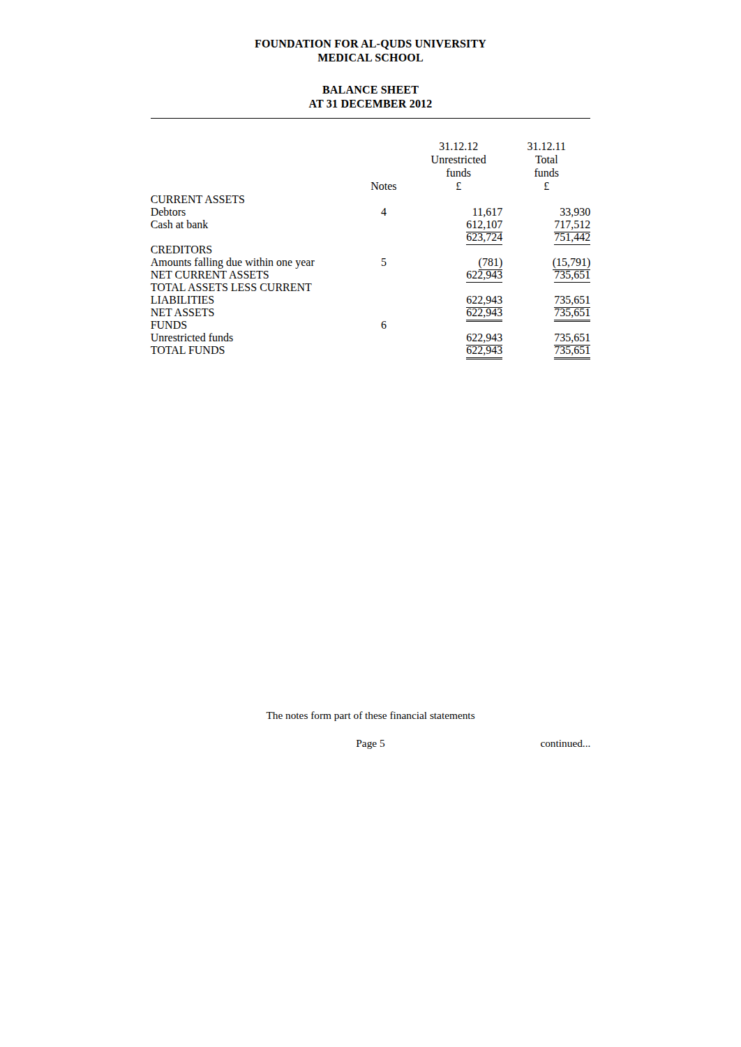FOUNDATION FOR AL-QUDS UNIVERSITY MEDICAL SCHOOL
BALANCE SHEET AT 31 DECEMBER 2012
| | | 31.12.12 | 31.12.11 |
| | | Unrestricted | Total |
| | | funds | funds |
| | Notes | £ | £ |
| CURRENT ASSETS | | | |
| Debtors | 4 | 11,617 | 33,930 |
| Cash at bank | | 612,107 | 717,512 |
| | | 623,724 | 751,442 |
| CREDITORS | | | |
| Amounts falling due within one year | 5 | (781) | (15,791) |
| NET CURRENT ASSETS | | 622,943 | 735,651 |
| TOTAL ASSETS LESS CURRENT | | | |
| LIABILITIES | | 622,943 | 735,651 |
| NET ASSETS | | 622,943 | 735,651 |
| FUNDS | 6 | | |
| Unrestricted funds | | 622,943 | 735,651 |
| TOTAL FUNDS | | 622,943 | 735,651 |
The notes form part of these financial statements
Page 5
continued...